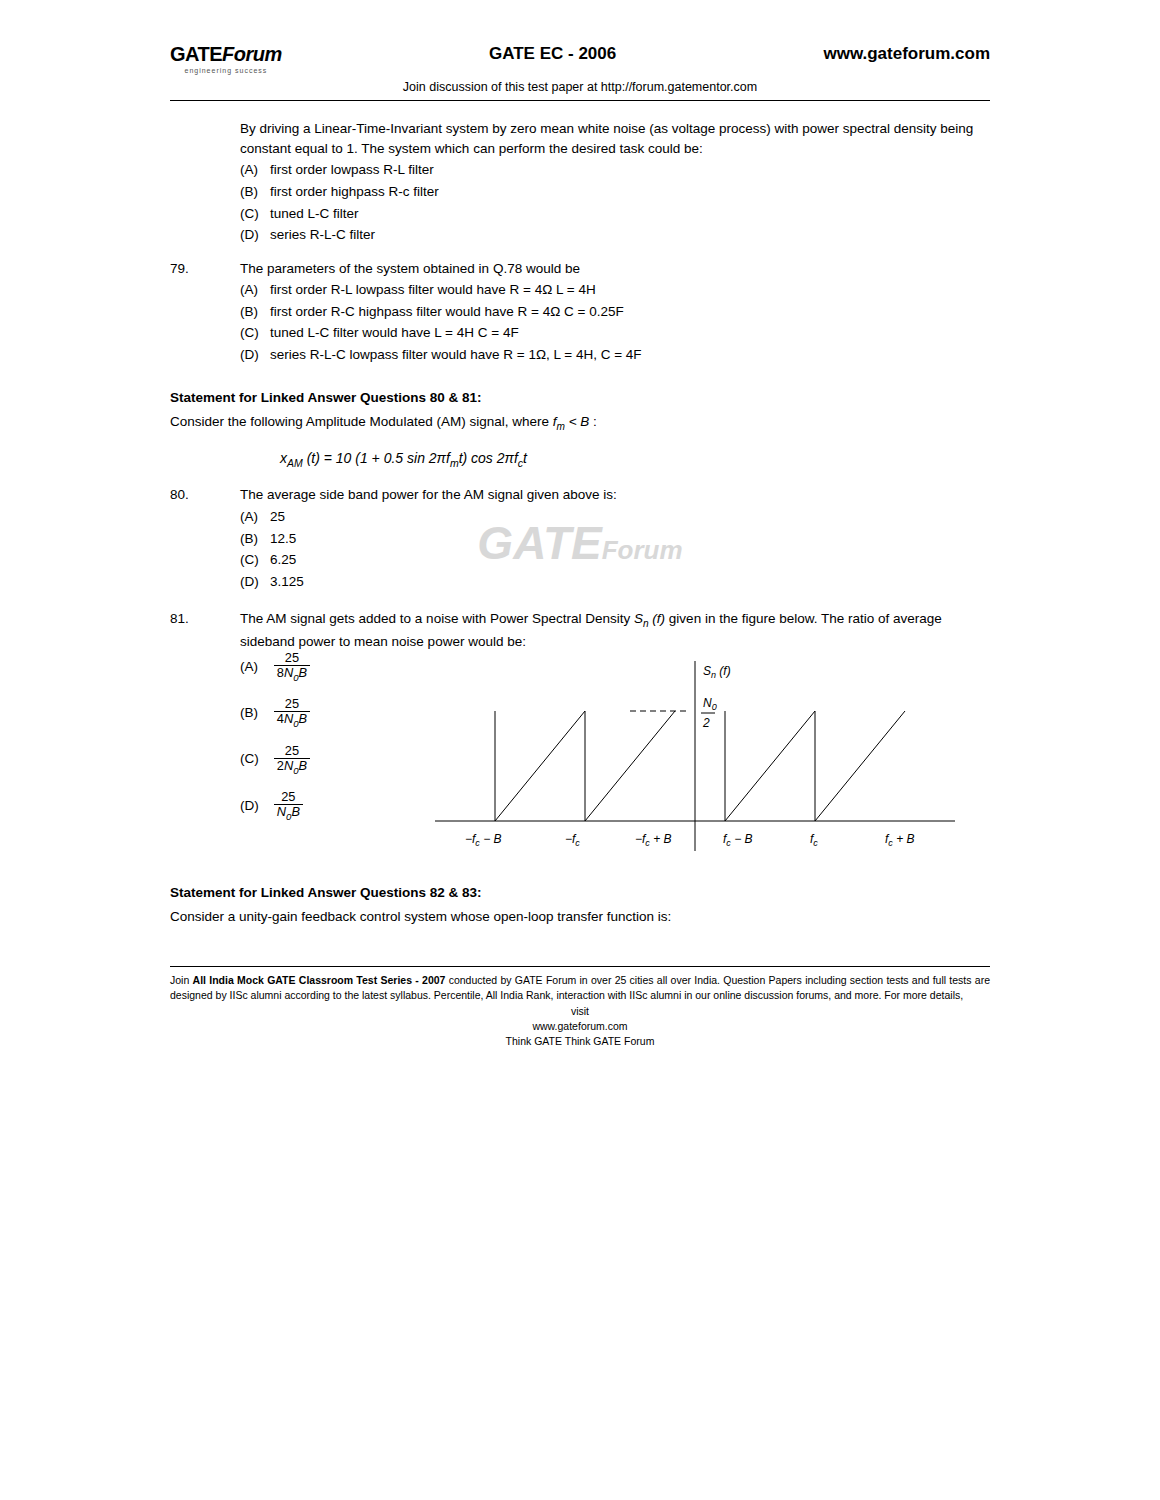GATE Forum
engineering success
GATE EC - 2006
www.gateforum.com
Join discussion of this test paper at http://forum.gatementor.com
GATEForum
By driving a Linear-Time-Invariant system by zero mean white noise (as voltage process) with power spectral density being constant equal to 1. The system which can perform the desired task could be:
(A) first order lowpass R-L filter
(B) first order highpass R-c filter
(C) tuned L-C filter
(D) series R-L-C filter
79.
The parameters of the system obtained in Q.78 would be
(A) first order R-L lowpass filter would have R = 4Ω L = 4H
(B) first order R-C highpass filter would have R = 4Ω C = 0.25F
(C) tuned L-C filter would have L = 4H C = 4F
(D) series R-L-C lowpass filter would have R = 1Ω, L = 4H, C = 4F
Statement for Linked Answer Questions 80 & 81:
Consider the following Amplitude Modulated (AM) signal, where fm < B :
xAM (t) = 10 (1 + 0.5 sin 2πfmt) cos 2πfct
80.
The average side band power for the AM signal given above is:
(A) 25
(B) 12.5
(C) 6.25
(D) 3.125
81.
The AM signal gets added to a noise with Power Spectral Density Sn (f) given in the figure below. The ratio of average sideband power to mean noise power would be:
(A) 258N0 B
(B) 254N0 B
(C) 252N0 B
(D) 25 N0 B
Sn (f) N0 2 −fc − B −fc −fc + B fc − B fc fc + B
Statement for Linked Answer Questions 82 & 83:
Consider a unity-gain feedback control system whose open-loop transfer function is:
Join All India Mock GATE Classroom Test Series - 2007 conducted by GATE Forum in over 25 cities all over India. Question Papers including section tests and full tests are designed by IISc alumni according to the latest syllabus. Percentile, All India Rank, interaction with IISc alumni in our online discussion forums, and more. For more details,
visit
www.gateforum.com
Think GATE Think GATE Forum